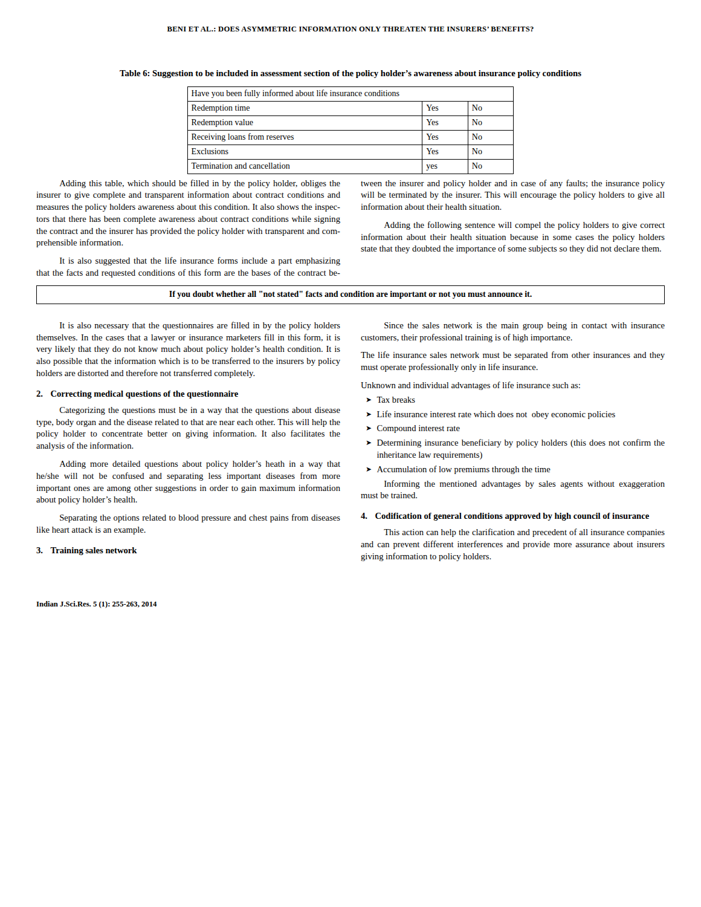BENI ET AL.: DOES ASYMMETRIC INFORMATION ONLY THREATEN THE INSURERS’ BENEFITS?
Table 6: Suggestion to be included in assessment section of the policy holder’s awareness about insurance policy conditions
| Have you been fully informed about life insurance conditions |
| Redemption time | Yes | No |
| Redemption value | Yes | No |
| Receiving loans from reserves | Yes | No |
| Exclusions | Yes | No |
| Termination and cancellation | yes | No |
Adding this table, which should be filled in by the policy holder, obliges the insurer to give complete and transparent information about contract conditions and measures the policy holders awareness about this condition. It also shows the inspectors that there has been complete awareness about contract conditions while signing the contract and the insurer has provided the policy holder with transparent and comprehensible information.
It is also suggested that the life insurance forms include a part emphasizing that the facts and requested conditions of this form are the bases of the contract between the insurer and policy holder and in case of any faults; the insurance policy will be terminated by the insurer. This will encourage the policy holders to give all information about their health situation.
Adding the following sentence will compel the policy holders to give correct information about their health situation because in some cases the policy holders state that they doubted the importance of some subjects so they did not declare them.
If you doubt whether all "not stated" facts and condition are important or not you must announce it.
It is also necessary that the questionnaires are filled in by the policy holders themselves. In the cases that a lawyer or insurance marketers fill in this form, it is very likely that they do not know much about policy holder’s health condition. It is also possible that the information which is to be transferred to the insurers by policy holders are distorted and therefore not transferred completely.
2. Correcting medical questions of the questionnaire
Categorizing the questions must be in a way that the questions about disease type, body organ and the disease related to that are near each other. This will help the policy holder to concentrate better on giving information. It also facilitates the analysis of the information.
Adding more detailed questions about policy holder’s heath in a way that he/she will not be confused and separating less important diseases from more important ones are among other suggestions in order to gain maximum information about policy holder’s health.
Separating the options related to blood pressure and chest pains from diseases like heart attack is an example.
3. Training sales network
Since the sales network is the main group being in contact with insurance customers, their professional training is of high importance.
The life insurance sales network must be separated from other insurances and they must operate professionally only in life insurance.
Unknown and individual advantages of life insurance such as:
Tax breaks
Life insurance interest rate which does not obey economic policies
Compound interest rate
Determining insurance beneficiary by policy holders (this does not confirm the inheritance law requirements)
Accumulation of low premiums through the time
Informing the mentioned advantages by sales agents without exaggeration must be trained.
4. Codification of general conditions approved by high council of insurance
This action can help the clarification and precedent of all insurance companies and can prevent different interferences and provide more assurance about insurers giving information to policy holders.
Indian J.Sci.Res. 5 (1): 255-263, 2014